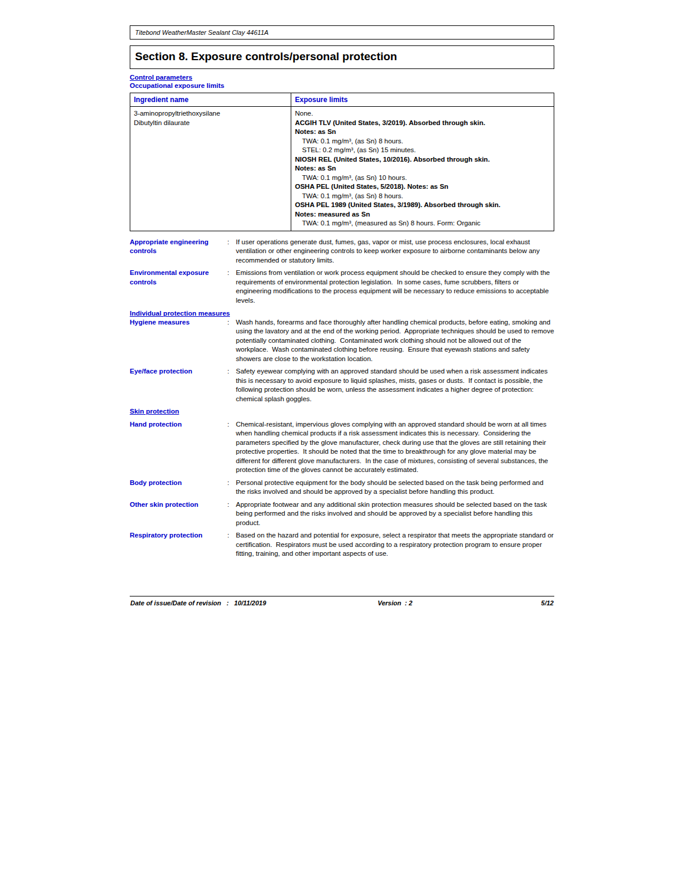Titebond WeatherMaster Sealant Clay 44611A
Section 8. Exposure controls/personal protection
Control parameters
Occupational exposure limits
| Ingredient name | Exposure limits |
| --- | --- |
| 3-aminopropyltriethoxysilane Dibutyltin dilaurate | None. ACGIH TLV (United States, 3/2019). Absorbed through skin. Notes: as Sn TWA: 0.1 mg/m³, (as Sn) 8 hours. STEL: 0.2 mg/m³, (as Sn) 15 minutes. NIOSH REL (United States, 10/2016). Absorbed through skin. Notes: as Sn TWA: 0.1 mg/m³, (as Sn) 10 hours. OSHA PEL (United States, 5/2018). Notes: as Sn TWA: 0.1 mg/m³, (as Sn) 8 hours. OSHA PEL 1989 (United States, 3/1989). Absorbed through skin. Notes: measured as Sn TWA: 0.1 mg/m³, (measured as Sn) 8 hours. Form: Organic |
| Appropriate engineering controls | : | If user operations generate dust, fumes, gas, vapor or mist, use process enclosures, local exhaust ventilation or other engineering controls to keep worker exposure to airborne contaminants below any recommended or statutory limits. |
| Environmental exposure controls | : | Emissions from ventilation or work process equipment should be checked to ensure they comply with the requirements of environmental protection legislation. In some cases, fume scrubbers, filters or engineering modifications to the process equipment will be necessary to reduce emissions to acceptable levels. |
Individual protection measures
| Hygiene measures | : | Wash hands, forearms and face thoroughly after handling chemical products, before eating, smoking and using the lavatory and at the end of the working period. Appropriate techniques should be used to remove potentially contaminated clothing. Contaminated work clothing should not be allowed out of the workplace. Wash contaminated clothing before reusing. Ensure that eyewash stations and safety showers are close to the workstation location. |
| Eye/face protection | : | Safety eyewear complying with an approved standard should be used when a risk assessment indicates this is necessary to avoid exposure to liquid splashes, mists, gases or dusts. If contact is possible, the following protection should be worn, unless the assessment indicates a higher degree of protection: chemical splash goggles. |
| Skin protection | | |
| Hand protection | : | Chemical-resistant, impervious gloves complying with an approved standard should be worn at all times when handling chemical products if a risk assessment indicates this is necessary. Considering the parameters specified by the glove manufacturer, check during use that the gloves are still retaining their protective properties. It should be noted that the time to breakthrough for any glove material may be different for different glove manufacturers. In the case of mixtures, consisting of several substances, the protection time of the gloves cannot be accurately estimated. |
| Body protection | : | Personal protective equipment for the body should be selected based on the task being performed and the risks involved and should be approved by a specialist before handling this product. |
| Other skin protection | : | Appropriate footwear and any additional skin protection measures should be selected based on the task being performed and the risks involved and should be approved by a specialist before handling this product. |
| Respiratory protection | : | Based on the hazard and potential for exposure, select a respirator that meets the appropriate standard or certification. Respirators must be used according to a respiratory protection program to ensure proper fitting, training, and other important aspects of use. |
| Date of issue/Date of revision : 10/11/2019 | Version : 2 | 5/12 |